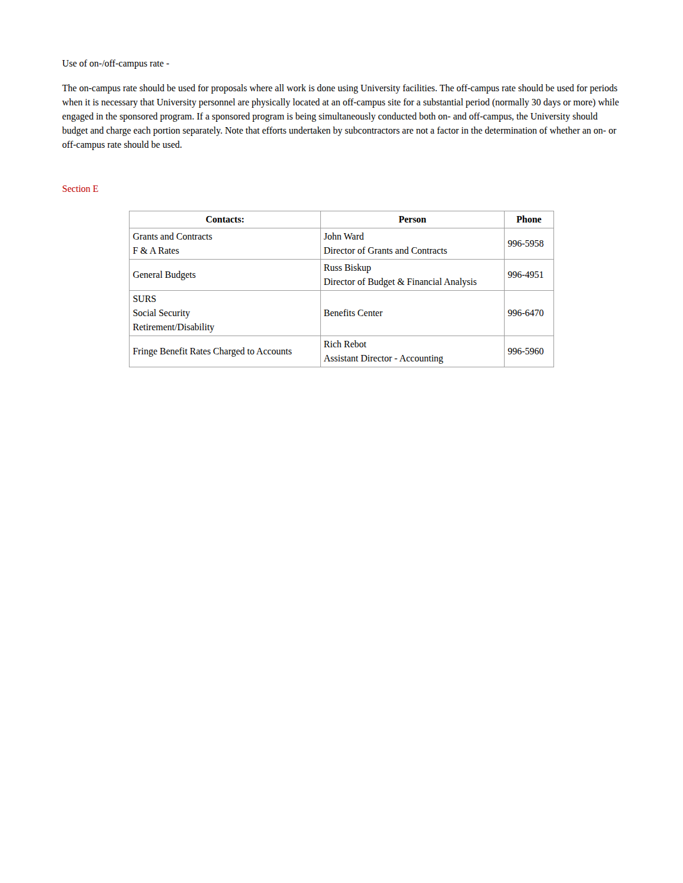Use of on-/off-campus rate -
The on-campus rate should be used for proposals where all work is done using University facilities. The off-campus rate should be used for periods when it is necessary that University personnel are physically located at an off-campus site for a substantial period (normally 30 days or more) while engaged in the sponsored program. If a sponsored program is being simultaneously conducted both on- and off-campus, the University should budget and charge each portion separately. Note that efforts undertaken by subcontractors are not a factor in the determination of whether an on- or off-campus rate should be used.
Section E
| Contacts: | Person | Phone |
| --- | --- | --- |
| Grants and Contracts F & A Rates | John Ward Director of Grants and Contracts | 996-5958 |
| General Budgets | Russ Biskup Director of Budget & Financial Analysis | 996-4951 |
| SURS Social Security Retirement/Disability | Benefits Center | 996-6470 |
| Fringe Benefit Rates Charged to Accounts | Rich Rebot Assistant Director - Accounting | 996-5960 |